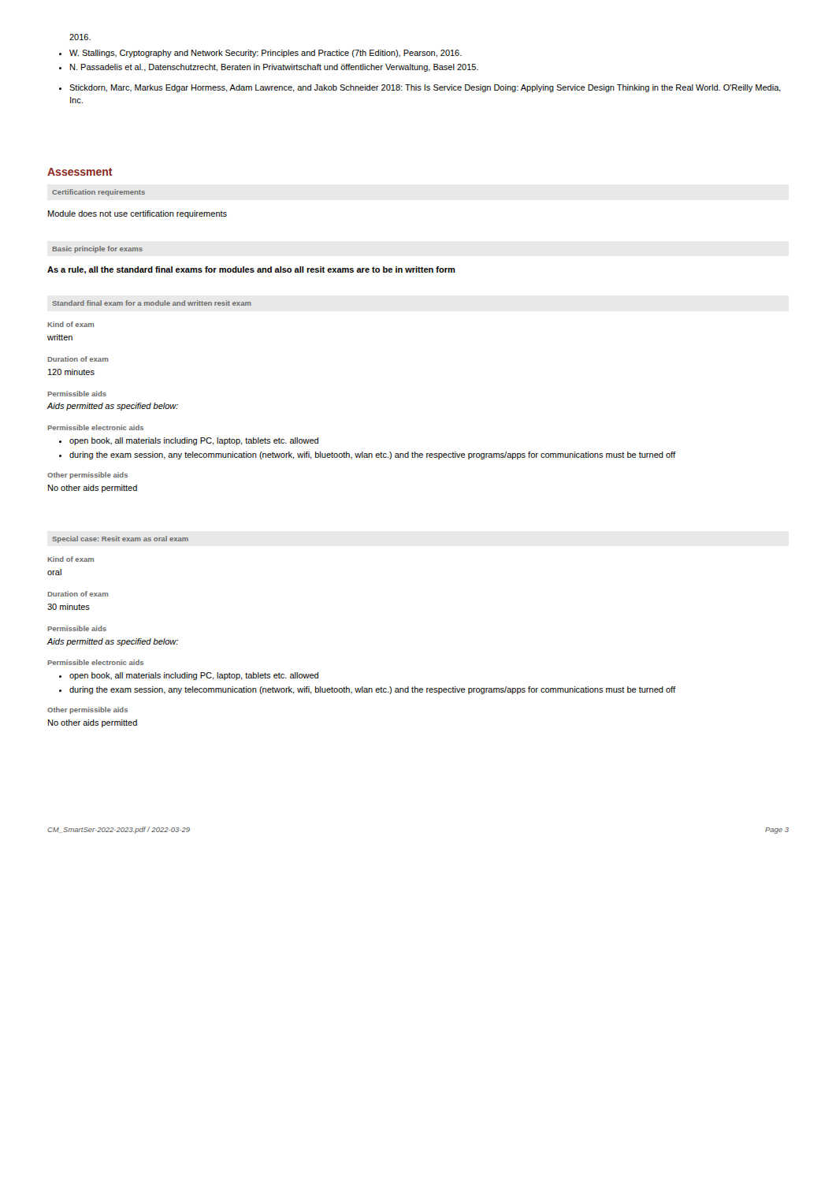2016.
W. Stallings, Cryptography and Network Security: Principles and Practice (7th Edition), Pearson, 2016.
N. Passadelis et al., Datenschutzrecht, Beraten in Privatwirtschaft und öffentlicher Verwaltung, Basel 2015.
Stickdorn, Marc, Markus Edgar Hormess, Adam Lawrence, and Jakob Schneider 2018: This Is Service Design Doing: Applying Service Design Thinking in the Real World. O'Reilly Media, Inc.
Assessment
Certification requirements
Module does not use certification requirements
Basic principle for exams
As a rule, all the standard final exams for modules and also all resit exams are to be in written form
Standard final exam for a module and written resit exam
Kind of exam
written
Duration of exam
120 minutes
Permissible aids
Aids permitted as specified below:
Permissible electronic aids
open book, all materials including PC, laptop, tablets etc. allowed
during the exam session, any telecommunication (network, wifi, bluetooth, wlan etc.) and the respective programs/apps for communications must be turned off
Other permissible aids
No other aids permitted
Special case: Resit exam as oral exam
Kind of exam
oral
Duration of exam
30 minutes
Permissible aids
Aids permitted as specified below:
Permissible electronic aids
open book, all materials including PC, laptop, tablets etc. allowed
during the exam session, any telecommunication (network, wifi, bluetooth, wlan etc.) and the respective programs/apps for communications must be turned off
Other permissible aids
No other aids permitted
CM_SmartSer-2022-2023.pdf / 2022-03-29 Page 3